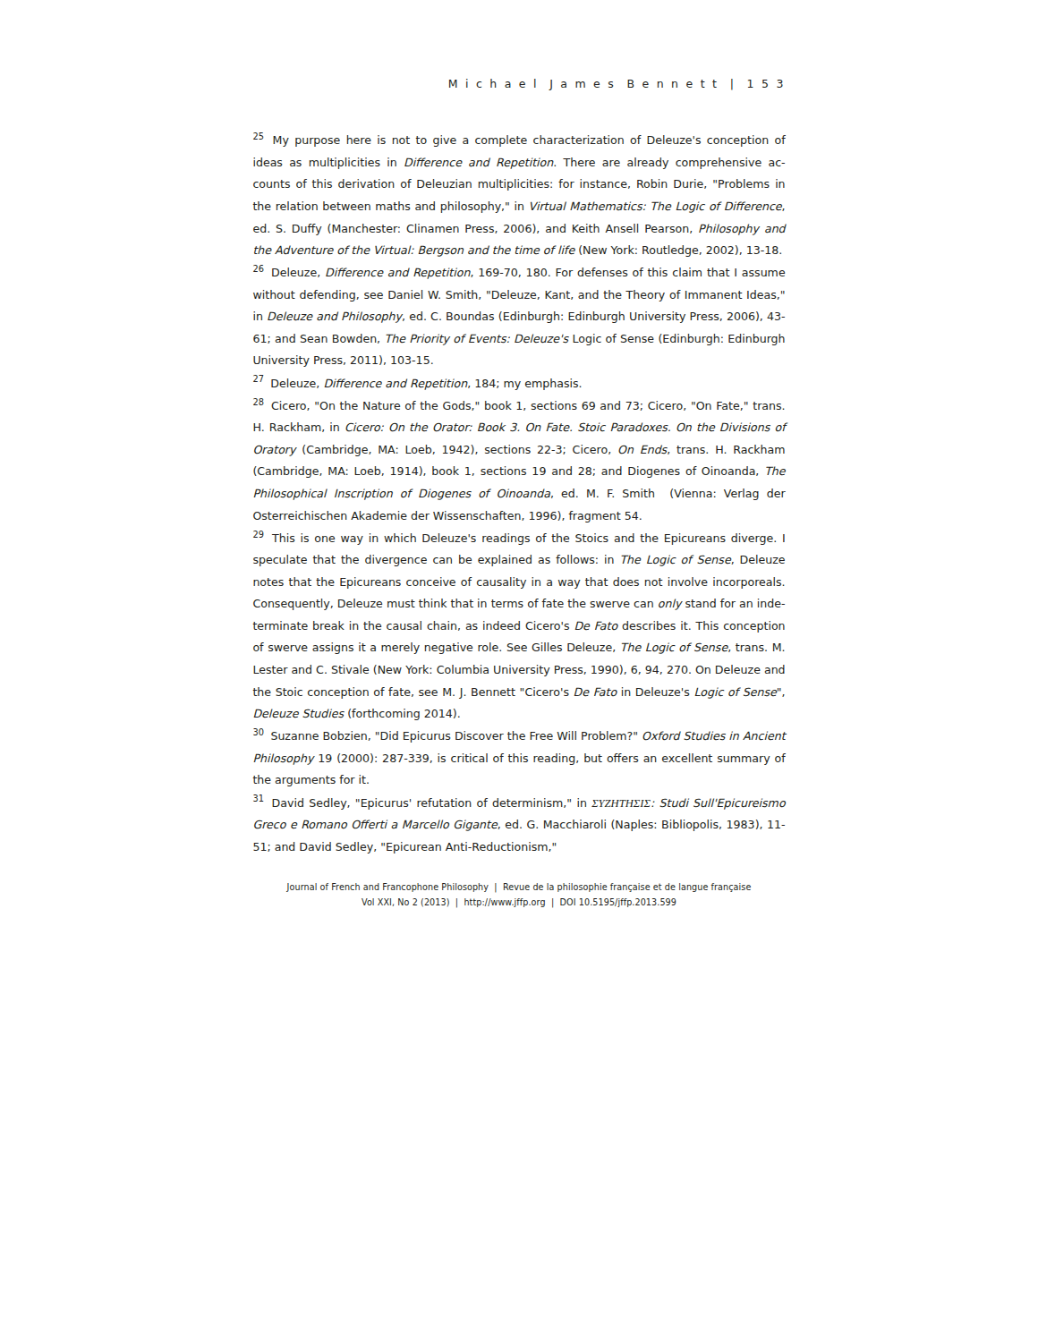M i c h a e l J a m e s B e n n e t t | 1 5 3
25 My purpose here is not to give a complete characterization of Deleuze's conception of ideas as multiplicities in Difference and Repetition. There are already comprehensive accounts of this derivation of Deleuzian multiplicities: for instance, Robin Durie, "Problems in the relation between maths and philosophy," in Virtual Mathematics: The Logic of Difference, ed. S. Duffy (Manchester: Clinamen Press, 2006), and Keith Ansell Pearson, Philosophy and the Adventure of the Virtual: Bergson and the time of life (New York: Routledge, 2002), 13-18.
26 Deleuze, Difference and Repetition, 169-70, 180. For defenses of this claim that I assume without defending, see Daniel W. Smith, "Deleuze, Kant, and the Theory of Immanent Ideas," in Deleuze and Philosophy, ed. C. Boundas (Edinburgh: Edinburgh University Press, 2006), 43-61; and Sean Bowden, The Priority of Events: Deleuze's Logic of Sense (Edinburgh: Edinburgh University Press, 2011), 103-15.
27 Deleuze, Difference and Repetition, 184; my emphasis.
28 Cicero, "On the Nature of the Gods," book 1, sections 69 and 73; Cicero, "On Fate," trans. H. Rackham, in Cicero: On the Orator: Book 3. On Fate. Stoic Paradoxes. On the Divisions of Oratory (Cambridge, MA: Loeb, 1942), sections 22-3; Cicero, On Ends, trans. H. Rackham (Cambridge, MA: Loeb, 1914), book 1, sections 19 and 28; and Diogenes of Oinoanda, The Philosophical Inscription of Diogenes of Oinoanda, ed. M. F. Smith (Vienna: Verlag der Osterreichischen Akademie der Wissenschaften, 1996), fragment 54.
29 This is one way in which Deleuze's readings of the Stoics and the Epicureans diverge. I speculate that the divergence can be explained as follows: in The Logic of Sense, Deleuze notes that the Epicureans conceive of causality in a way that does not involve incorporeals. Consequently, Deleuze must think that in terms of fate the swerve can only stand for an indeterminate break in the causal chain, as indeed Cicero's De Fato describes it. This conception of swerve assigns it a merely negative role. See Gilles Deleuze, The Logic of Sense, trans. M. Lester and C. Stivale (New York: Columbia University Press, 1990), 6, 94, 270. On Deleuze and the Stoic conception of fate, see M. J. Bennett "Cicero's De Fato in Deleuze's Logic of Sense", Deleuze Studies (forthcoming 2014).
30 Suzanne Bobzien, "Did Epicurus Discover the Free Will Problem?" Oxford Studies in Ancient Philosophy 19 (2000): 287-339, is critical of this reading, but offers an excellent summary of the arguments for it.
31 David Sedley, "Epicurus' refutation of determinism," in ΣΥΖΗΤΗΣΙΣ: Studi Sull'Epicureismo Greco e Romano Offerti a Marcello Gigante, ed. G. Macchiaroli (Naples: Bibliopolis, 1983), 11-51; and David Sedley, "Epicurean Anti-Reductionism,"
Journal of French and Francophone Philosophy | Revue de la philosophie française et de langue française
Vol XXI, No 2 (2013) | http://www.jffp.org | DOI 10.5195/jffp.2013.599